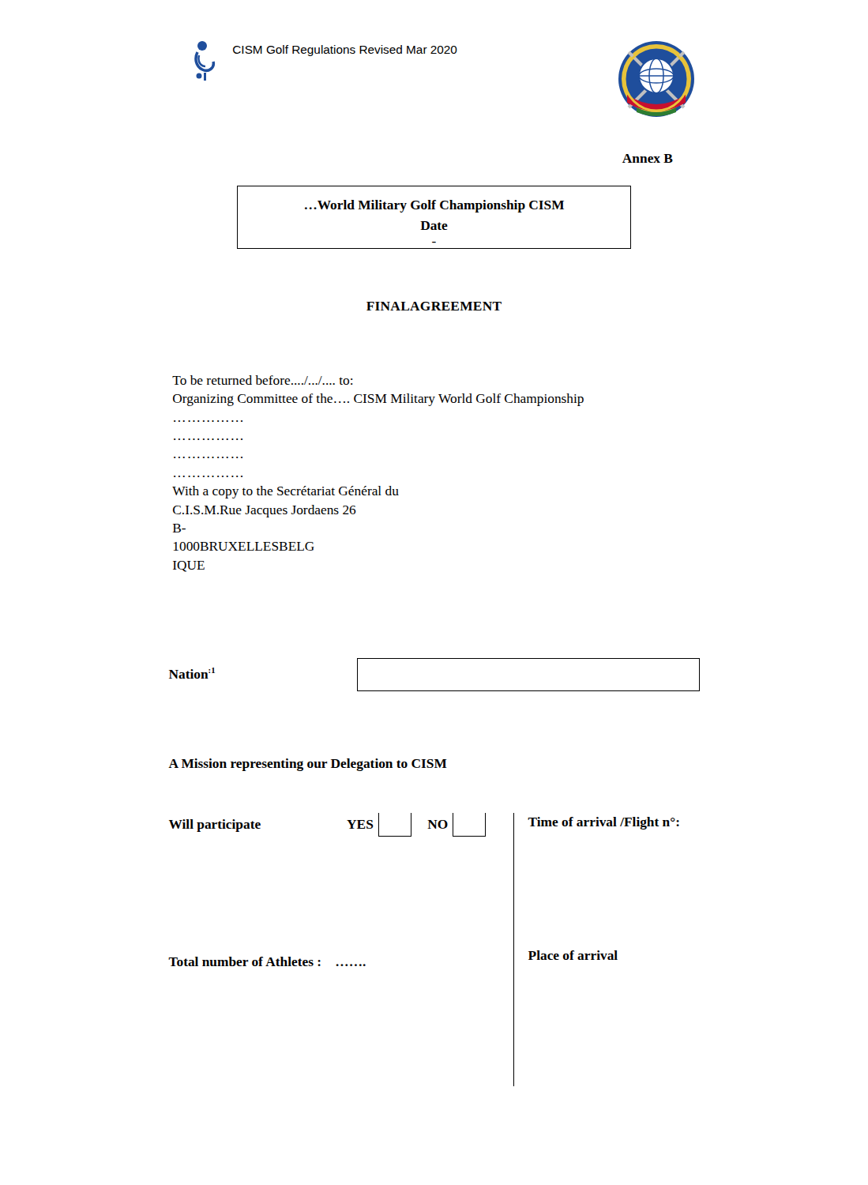CISM Golf Regulations Revised Mar 2020
Annex B
…World Military Golf Championship CISM
Date
-
FINALAGREEMENT
To be returned before..../.../.... to:
Organizing Committee of the…. CISM Military World Golf Championship
……………
……………
……………
……………
With a copy to the Secrétariat Général du
C.I.S.M.Rue Jacques Jordaens 26
B-
1000BRUXELLESBELG
IQUE
Nation:1
A Mission representing our Delegation to CISM
Will participate
YES NO
Total number of Athletes : …….
Time of arrival /Flight n°:
Place of arrival